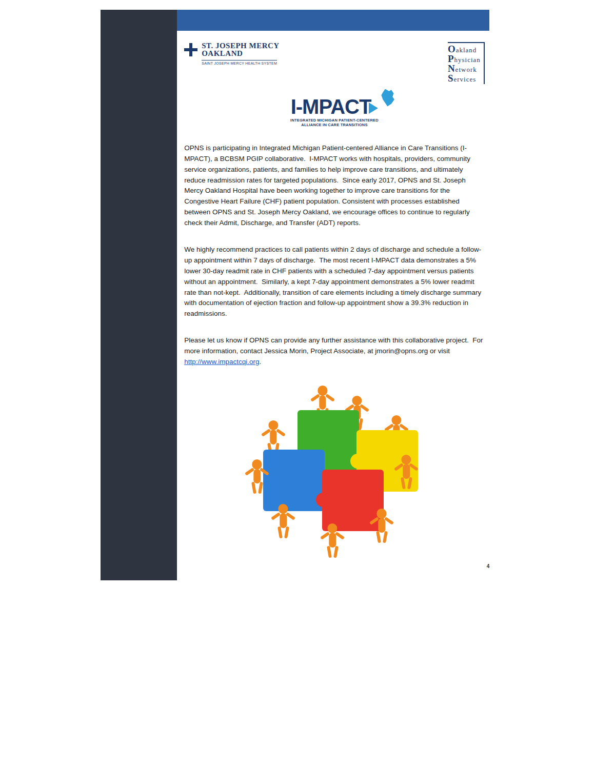ST. JOSEPH MERCY
OAKLAND
SAINT JOSEPH MERCY HEALTH SYSTEM
Oakland
Physician
Network
Services
I-MPACT
INTEGRATED MICHIGAN PATIENT-CENTERED
ALLIANCE IN CARE TRANSITIONS
OPNS is participating in Integrated Michigan Patient-centered Alliance in Care Transitions (I-MPACT), a BCBSM PGIP collaborative. I-MPACT works with hospitals, providers, community service organizations, patients, and families to help improve care transitions, and ultimately reduce readmission rates for targeted populations. Since early 2017, OPNS and St. Joseph Mercy Oakland Hospital have been working together to improve care transitions for the Congestive Heart Failure (CHF) patient population. Consistent with processes established between OPNS and St. Joseph Mercy Oakland, we encourage offices to continue to regularly check their Admit, Discharge, and Transfer (ADT) reports.
We highly recommend practices to call patients within 2 days of discharge and schedule a follow-up appointment within 7 days of discharge. The most recent I-MPACT data demonstrates a 5% lower 30-day readmit rate in CHF patients with a scheduled 7-day appointment versus patients without an appointment. Similarly, a kept 7-day appointment demonstrates a 5% lower readmit rate than not-kept. Additionally, transition of care elements including a timely discharge summary with documentation of ejection fraction and follow-up appointment show a 39.3% reduction in readmissions.
Please let us know if OPNS can provide any further assistance with this collaborative project. For more information, contact Jessica Morin, Project Associate, at jmorin@opns.org or visit http://www.impactcqi.org.
4